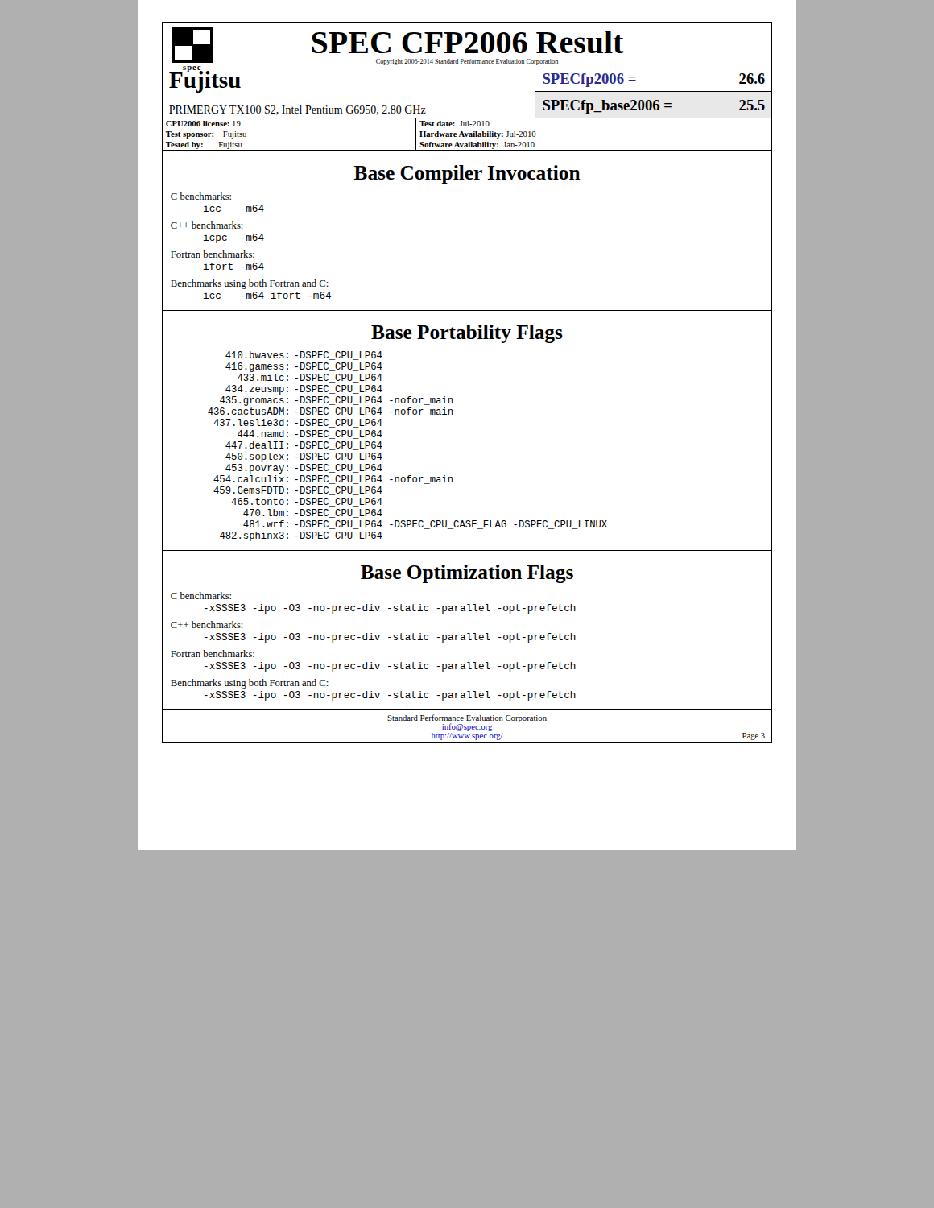spec
SPEC CFP2006 Result
Copyright 2006-2014 Standard Performance Evaluation Corporation
Fujitsu
PRIMERGY TX100 S2, Intel Pentium G6950, 2.80 GHz
SPECfp2006 =26.6
SPECfp_base2006 =25.5
| CPU2006 license: 19 | Test date: Jul-2010 |
| Test sponsor: Fujitsu | Hardware Availability: Jul-2010 |
| Tested by: Fujitsu | Software Availability: Jan-2010 |
Base Compiler Invocation
C benchmarks:
icc   -m64
C++ benchmarks:
icpc  -m64
Fortran benchmarks:
ifort -m64
Benchmarks using both Fortran and C:
icc   -m64 ifort -m64
Base Portability Flags
410.bwaves:-DSPEC_CPU_LP64
416.gamess:-DSPEC_CPU_LP64
433.milc:-DSPEC_CPU_LP64
434.zeusmp:-DSPEC_CPU_LP64
435.gromacs:-DSPEC_CPU_LP64 -nofor_main
436.cactusADM:-DSPEC_CPU_LP64 -nofor_main
437.leslie3d:-DSPEC_CPU_LP64
444.namd:-DSPEC_CPU_LP64
447.dealII:-DSPEC_CPU_LP64
450.soplex:-DSPEC_CPU_LP64
453.povray:-DSPEC_CPU_LP64
454.calculix:-DSPEC_CPU_LP64 -nofor_main
459.GemsFDTD:-DSPEC_CPU_LP64
465.tonto:-DSPEC_CPU_LP64
470.lbm:-DSPEC_CPU_LP64
481.wrf:-DSPEC_CPU_LP64 -DSPEC_CPU_CASE_FLAG -DSPEC_CPU_LINUX
482.sphinx3:-DSPEC_CPU_LP64
Base Optimization Flags
C benchmarks:
-xSSSE3 -ipo -O3 -no-prec-div -static -parallel -opt-prefetch
C++ benchmarks:
-xSSSE3 -ipo -O3 -no-prec-div -static -parallel -opt-prefetch
Fortran benchmarks:
-xSSSE3 -ipo -O3 -no-prec-div -static -parallel -opt-prefetch
Benchmarks using both Fortran and C:
-xSSSE3 -ipo -O3 -no-prec-div -static -parallel -opt-prefetch
Standard Performance Evaluation Corporation
info@spec.org
http://www.spec.org/ Page 3